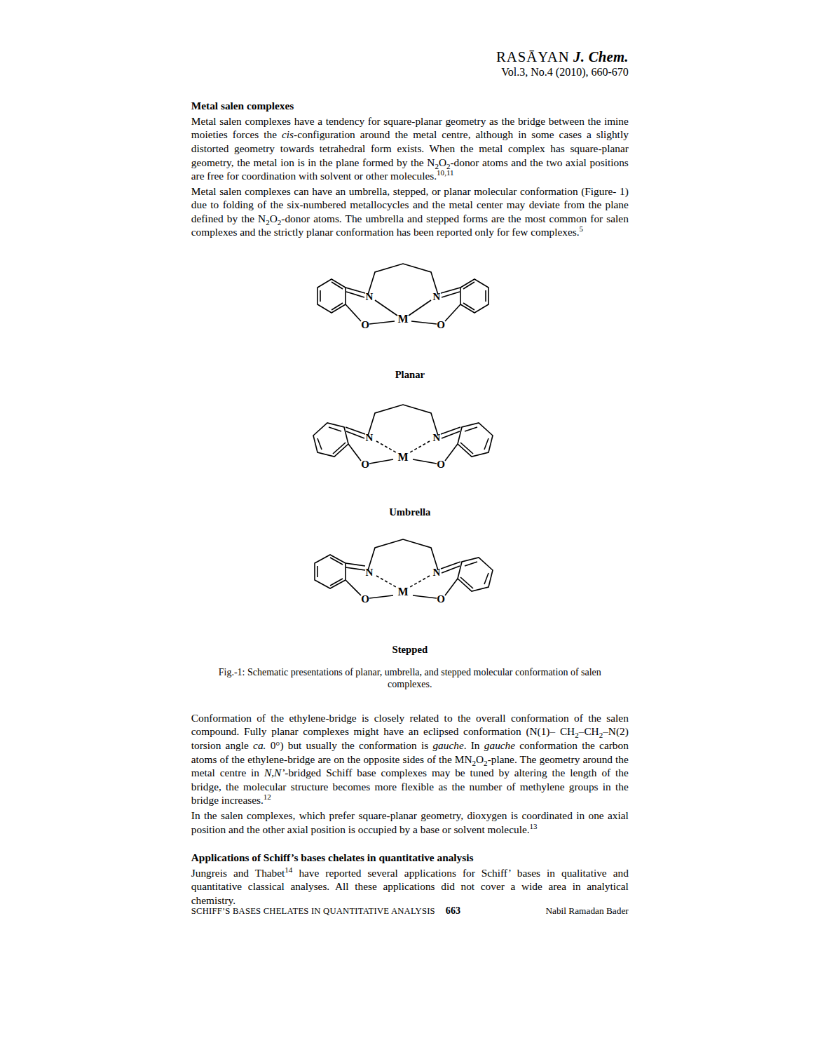RASĀYAN J. Chem.
Vol.3, No.4 (2010), 660-670
Metal salen complexes
Metal salen complexes have a tendency for square-planar geometry as the bridge between the imine moieties forces the cis-configuration around the metal centre, although in some cases a slightly distorted geometry towards tetrahedral form exists. When the metal complex has square-planar geometry, the metal ion is in the plane formed by the N2O2-donor atoms and the two axial positions are free for coordination with solvent or other molecules.10,11
Metal salen complexes can have an umbrella, stepped, or planar molecular conformation (Figure- 1) due to folding of the six-numbered metallocycles and the metal center may deviate from the plane defined by the N2O2-donor atoms. The umbrella and stepped forms are the most common for salen complexes and the strictly planar conformation has been reported only for few complexes.5
N N O O M
Planar
N N O O M
Umbrella
N N O O M
Stepped
Fig.-1: Schematic presentations of planar, umbrella, and stepped molecular conformation of salen complexes.
Conformation of the ethylene-bridge is closely related to the overall conformation of the salen compound. Fully planar complexes might have an eclipsed conformation (N(1)– CH2–CH2–N(2) torsion angle ca. 0°) but usually the conformation is gauche. In gauche conformation the carbon atoms of the ethylene-bridge are on the opposite sides of the MN2O2-plane. The geometry around the metal centre in N,N’-bridged Schiff base complexes may be tuned by altering the length of the bridge, the molecular structure becomes more flexible as the number of methylene groups in the bridge increases.12
In the salen complexes, which prefer square-planar geometry, dioxygen is coordinated in one axial position and the other axial position is occupied by a base or solvent molecule.13
Applications of Schiff’s bases chelates in quantitative analysis
Jungreis and Thabet14 have reported several applications for Schiff’ bases in qualitative and quantitative classical analyses. All these applications did not cover a wide area in analytical chemistry.
SCHIFF’S BASES CHELATES IN QUANTITATIVE ANALYSIS 663
Nabil Ramadan Bader